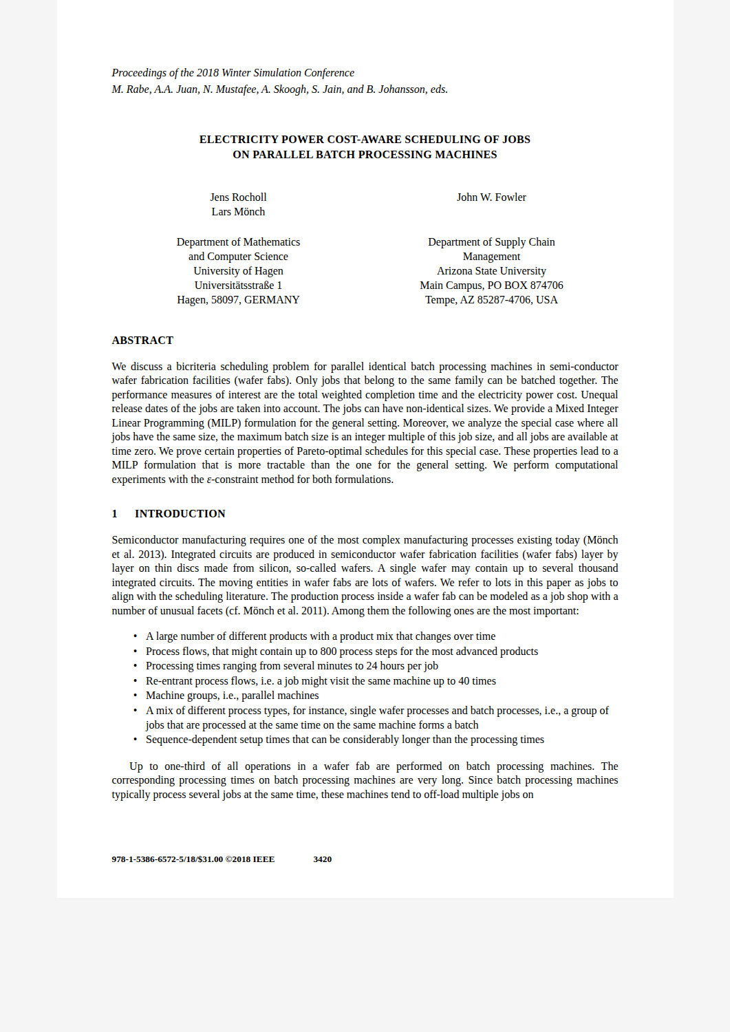Proceedings of the 2018 Winter Simulation Conference
M. Rabe, A.A. Juan, N. Mustafee, A. Skoogh, S. Jain, and B. Johansson, eds.
Electricity Power Cost-Aware Scheduling of Jobs
on Parallel Batch Processing Machines
| Jens Rocholl Lars Mönch | John W. Fowler |
| Department of Mathematics and Computer Science University of Hagen Universitätsstraße 1 Hagen, 58097, GERMANY | Department of Supply Chain Management Arizona State University Main Campus, PO BOX 874706 Tempe, AZ 85287-4706, USA |
Abstract
We discuss a bicriteria scheduling problem for parallel identical batch processing machines in semi-conductor wafer fabrication facilities (wafer fabs). Only jobs that belong to the same family can be batched together. The performance measures of interest are the total weighted completion time and the electricity power cost. Unequal release dates of the jobs are taken into account. The jobs can have non-identical sizes. We provide a Mixed Integer Linear Programming (MILP) formulation for the general setting. Moreover, we analyze the special case where all jobs have the same size, the maximum batch size is an integer multiple of this job size, and all jobs are available at time zero. We prove certain properties of Pareto-optimal schedules for this special case. These properties lead to a MILP formulation that is more tractable than the one for the general setting. We perform computational experiments with the ε-constraint method for both formulations.
1 Introduction
Semiconductor manufacturing requires one of the most complex manufacturing processes existing today (Mönch et al. 2013). Integrated circuits are produced in semiconductor wafer fabrication facilities (wafer fabs) layer by layer on thin discs made from silicon, so-called wafers. A single wafer may contain up to several thousand integrated circuits. The moving entities in wafer fabs are lots of wafers. We refer to lots in this paper as jobs to align with the scheduling literature. The production process inside a wafer fab can be modeled as a job shop with a number of unusual facets (cf. Mönch et al. 2011). Among them the following ones are the most important:
A large number of different products with a product mix that changes over time
Process flows, that might contain up to 800 process steps for the most advanced products
Processing times ranging from several minutes to 24 hours per job
Re-entrant process flows, i.e. a job might visit the same machine up to 40 times
Machine groups, i.e., parallel machines
A mix of different process types, for instance, single wafer processes and batch processes, i.e., a group of jobs that are processed at the same time on the same machine forms a batch
Sequence-dependent setup times that can be considerably longer than the processing times
Up to one-third of all operations in a wafer fab are performed on batch processing machines. The corresponding processing times on batch processing machines are very long. Since batch processing machines typically process several jobs at the same time, these machines tend to off-load multiple jobs on
978-1-5386-6572-5/18/$31.00 ©2018 IEEE 3420